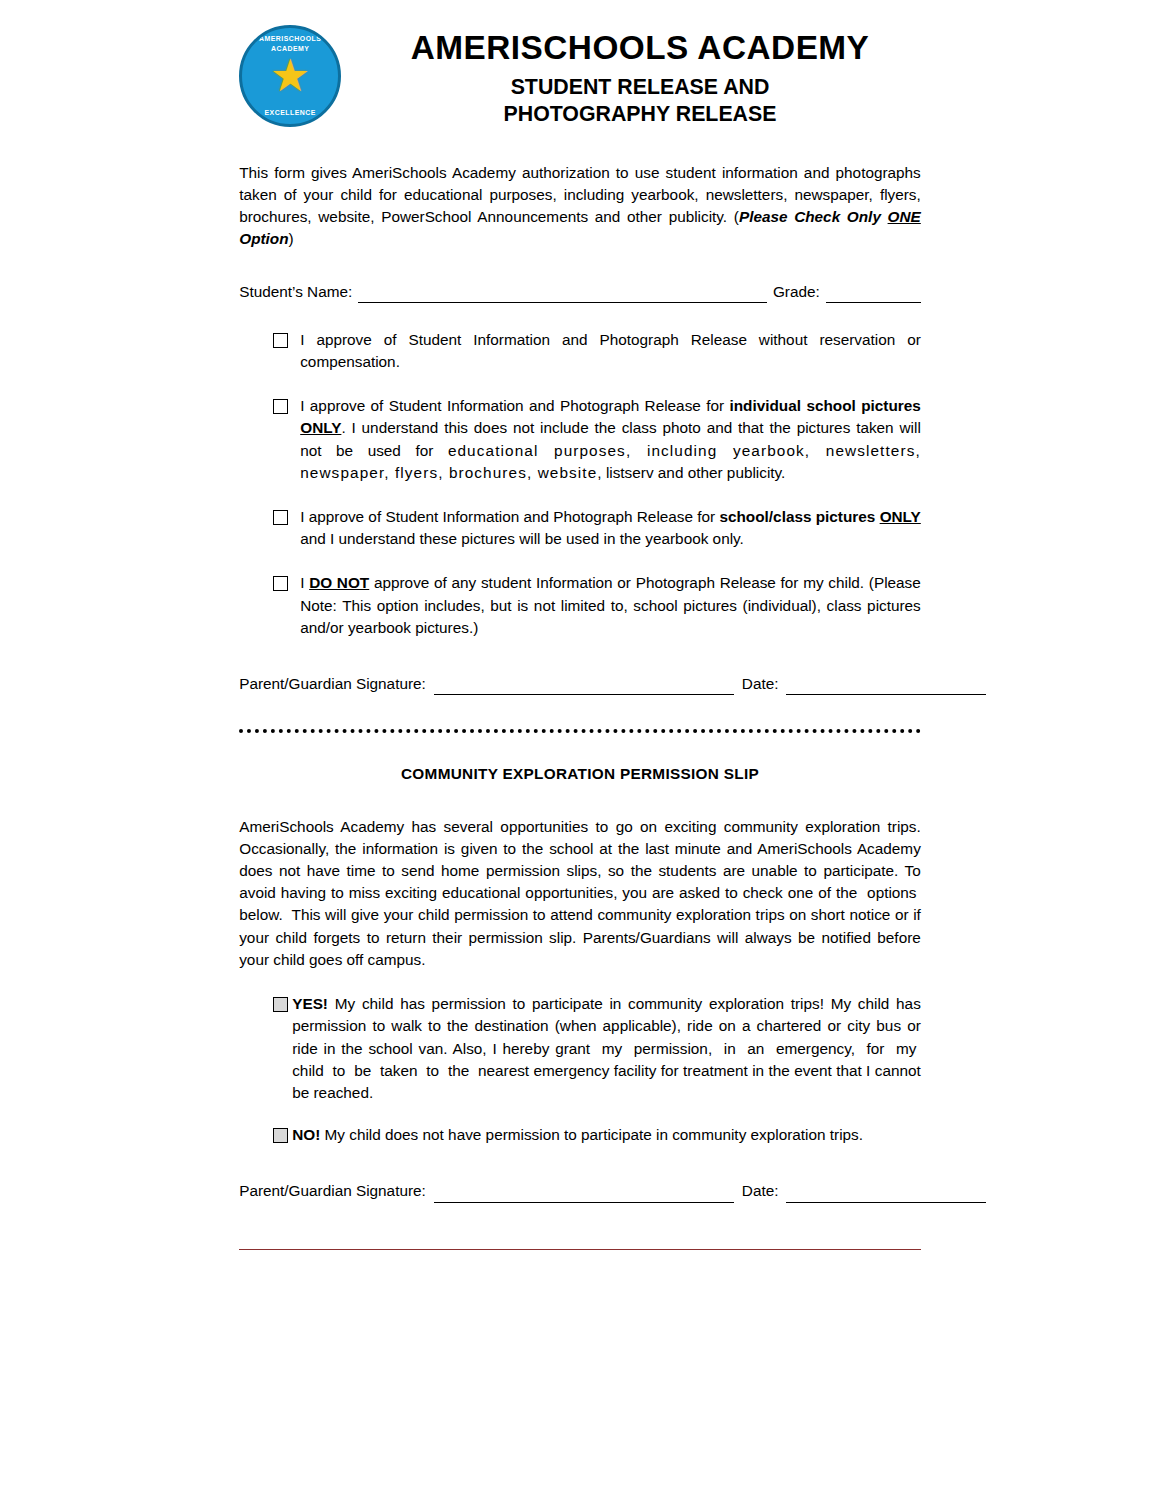AMERISCHOOLS ACADEMY EXCELLENCE
★
AMERISCHOOLS ACADEMY
STUDENT RELEASE AND
PHOTOGRAPHY RELEASE
This form gives AmeriSchools Academy authorization to use student information and photographs taken of your child for educational purposes, including yearbook, newsletters, newspaper, flyers, brochures, website, PowerSchool Announcements and other publicity. (Please Check Only ONE Option)
Student’s Name: Grade:
I approve of Student Information and Photograph Release without reservation or compensation.
I approve of Student Information and Photograph Release for individual school pictures ONLY. I understand this does not include the class photo and that the pictures taken will not be used for educational purposes, including yearbook, newsletters, newspaper, flyers, brochures, website, listserv and other publicity.
I approve of Student Information and Photograph Release for school/class pictures ONLY and I understand these pictures will be used in the yearbook only.
I DO NOT approve of any student Information or Photograph Release for my child. (Please Note: This option includes, but is not limited to, school pictures (individual), class pictures and/or yearbook pictures.)
Parent/Guardian Signature: Date:
COMMUNITY EXPLORATION PERMISSION SLIP
AmeriSchools Academy has several opportunities to go on exciting community exploration trips. Occasionally, the information is given to the school at the last minute and AmeriSchools Academy does not have time to send home permission slips, so the students are unable to participate. To avoid having to miss exciting educational opportunities, you are asked to check one of the options below. This will give your child permission to attend community exploration trips on short notice or if your child forgets to return their permission slip. Parents/Guardians will always be notified before your child goes off campus.
YES! My child has permission to participate in community exploration trips! My child has permission to walk to the destination (when applicable), ride on a chartered or city bus or ride in the school van. Also, I hereby grant my permission, in an emergency, for my child to be taken to the nearest emergency facility for treatment in the event that I cannot be reached.
NO! My child does not have permission to participate in community exploration trips.
Parent/Guardian Signature: Date: